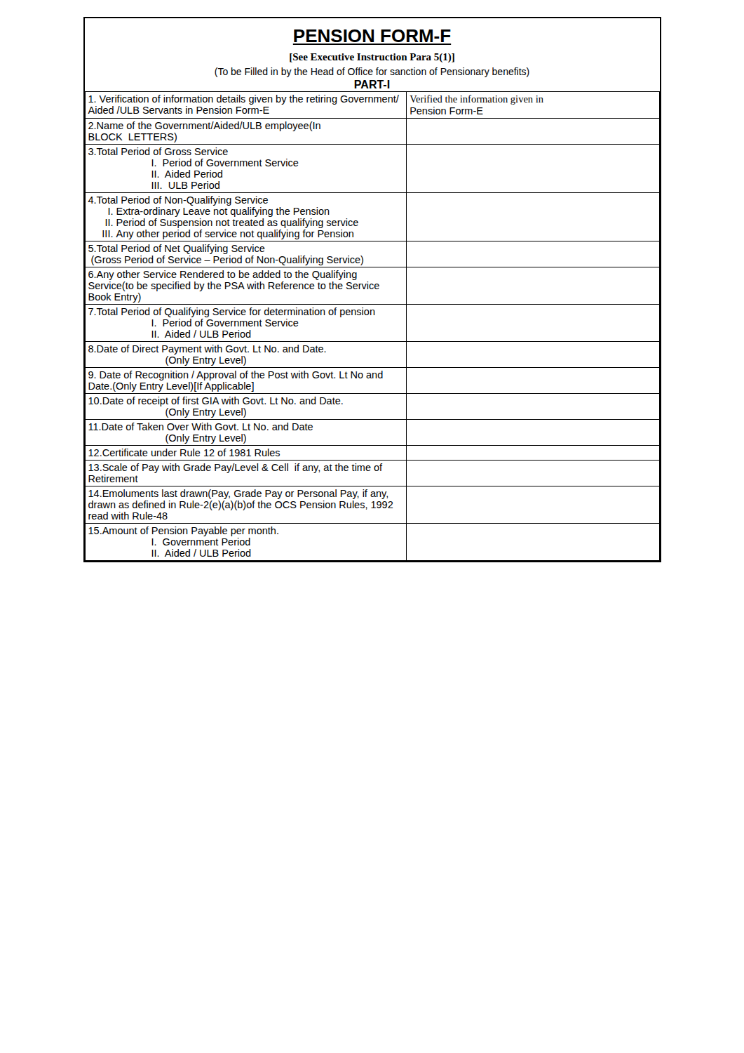PENSION FORM-F
[See Executive Instruction Para 5(1)]
(To be Filled in by the Head of Office for sanction of Pensionary benefits)
PART-I
| 1. Verification of information details given by the retiring Government/ Aided /ULB Servants in Pension Form-E | Verified the information given in Pension Form-E |
| 2.Name of the Government/Aided/ULB employee(In BLOCK LETTERS) | |
| 3.Total Period of Gross Service I. Period of Government Service II. Aided Period III. ULB Period | |
| 4.Total Period of Non-Qualifying Service Extra-ordinary Leave not qualifying the Pension Period of Suspension not treated as qualifying service Any other period of service not qualifying for Pension | |
| 5.Total Period of Net Qualifying Service (Gross Period of Service – Period of Non-Qualifying Service) | |
| 6.Any other Service Rendered to be added to the Qualifying Service(to be specified by the PSA with Reference to the Service Book Entry) | |
| 7.Total Period of Qualifying Service for determination of pension I. Period of Government Service II. Aided / ULB Period | |
| 8.Date of Direct Payment with Govt. Lt No. and Date. (Only Entry Level) | |
| 9. Date of Recognition / Approval of the Post with Govt. Lt No and Date.(Only Entry Level)[If Applicable] | |
| 10.Date of receipt of first GIA with Govt. Lt No. and Date. (Only Entry Level) | |
| 11.Date of Taken Over With Govt. Lt No. and Date (Only Entry Level) | |
| 12.Certificate under Rule 12 of 1981 Rules | |
| 13.Scale of Pay with Grade Pay/Level & Cell if any, at the time of Retirement | |
| 14.Emoluments last drawn(Pay, Grade Pay or Personal Pay, if any, drawn as defined in Rule-2(e)(a)(b)of the OCS Pension Rules, 1992 read with Rule-48 | |
| 15.Amount of Pension Payable per month. I. Government Period II. Aided / ULB Period | |